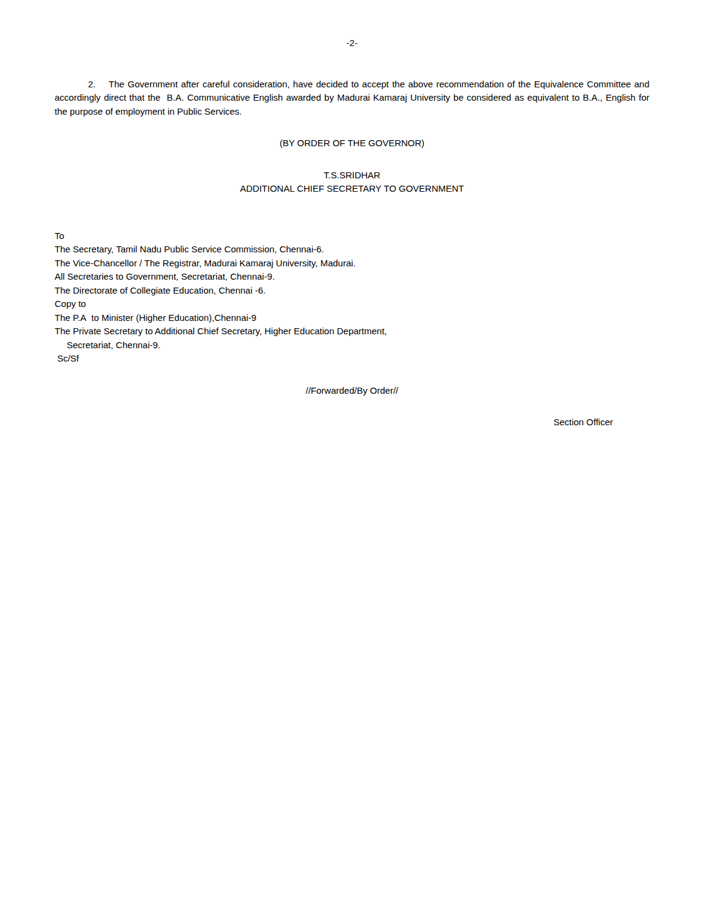-2-
2. The Government after careful consideration, have decided to accept the above recommendation of the Equivalence Committee and accordingly direct that the B.A. Communicative English awarded by Madurai Kamaraj University be considered as equivalent to B.A., English for the purpose of employment in Public Services.
(BY ORDER OF THE GOVERNOR)
T.S.SRIDHAR
ADDITIONAL CHIEF SECRETARY TO GOVERNMENT
To
The Secretary, Tamil Nadu Public Service Commission, Chennai-6.
The Vice-Chancellor / The Registrar, Madurai Kamaraj University, Madurai.
All Secretaries to Government, Secretariat, Chennai-9.
The Directorate of Collegiate Education, Chennai -6.
Copy to
The P.A to Minister (Higher Education),Chennai-9
The Private Secretary to Additional Chief Secretary, Higher Education Department,
Secretariat, Chennai-9.
Sc/Sf
//Forwarded/By Order//
Section Officer